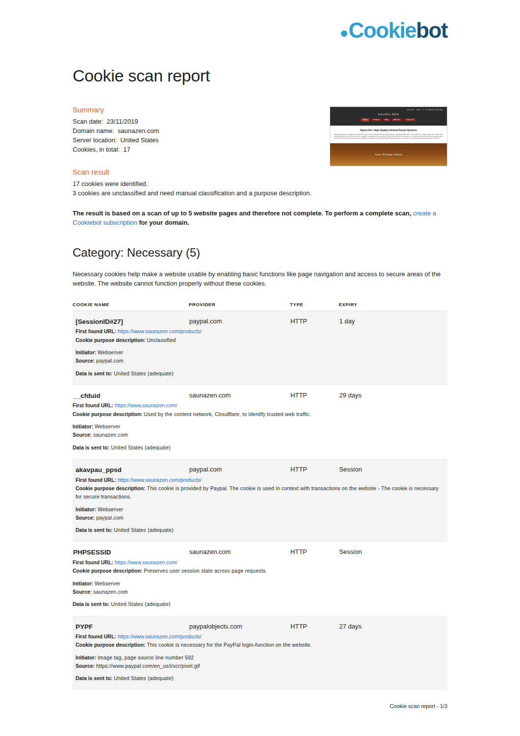Cookie bot
Cookie scan report
Summary
Scan date: 23/11/2019
Domain name: saunazen.com
Server location: United States
Cookies, in total: 17
Scan result
17 cookies were identified.
3 cookies are unclassified and need manual classification and a purpose description.
ACCOUNT CART Q(0) ITEMS IN YOUR CART
· SAUNA ZEN ·
Home Products Blog About Us Contact Us
Sauna Zen: High Quality Infrared Sauna Systems
Many people today are seeking the new and better ways to get healthy while finding that maintaining a completely healthy body is not a simple task. Deeply sitting in your infrared sauna provides you with an result. Sweating in itself is therapy for everybody and for losing weight. You will find Sauna Zen infrared saunas are of highest quality and come with true support today in sauna. You will find they are the finest and most valuable to everyone that can be purchased. All of Sauna Zen Saunas come ready to use and are hand-selected directly to your front door.
Your Private Oasis
The result is based on a scan of up to 5 website pages and therefore not complete. To perform a complete scan, create a Cookiebot subscription for your domain.
Category: Necessary (5)
Necessary cookies help make a website usable by enabling basic functions like page navigation and access to secure areas of the website. The website cannot function properly without these cookies.
| Cookie name | Provider | Type | Expiry |
| --- | --- | --- | --- |
| [SessionID#27] | paypal.com | HTTP | 1 day |
| First found URL: https://www.saunazen.com/products/ Cookie purpose description: Unclassified Initiator: Webserver Source: paypal.com Data is sent to: United States (adequate) |
| __cfduid | saunazen.com | HTTP | 29 days |
| First found URL: https://www.saunazen.com/ Cookie purpose description: Used by the content network, Cloudflare, to identify trusted web traffic. Initiator: Webserver Source: saunazen.com Data is sent to: United States (adequate) |
| akavpau_ppsd | paypal.com | HTTP | Session |
| First found URL: https://www.saunazen.com/products/ Cookie purpose description: This cookie is provided by Paypal. The cookie is used in context with transactions on the website - The cookie is necessary for secure transactions. Initiator: Webserver Source: paypal.com Data is sent to: United States (adequate) |
| PHPSESSID | saunazen.com | HTTP | Session |
| First found URL: https://www.saunazen.com/ Cookie purpose description: Preserves user session state across page requests. Initiator: Webserver Source: saunazen.com Data is sent to: United States (adequate) |
| PYPF | paypalobjects.com | HTTP | 27 days |
| First found URL: https://www.saunazen.com/products/ Cookie purpose description: This cookie is necessary for the PayPal login-function on the website. Initiator: Image tag, page source line number 592 Source: https://www.paypal.com/en_us/i/scr/pixel.gif Data is sent to: United States (adequate) |
Cookie scan report - 1/3